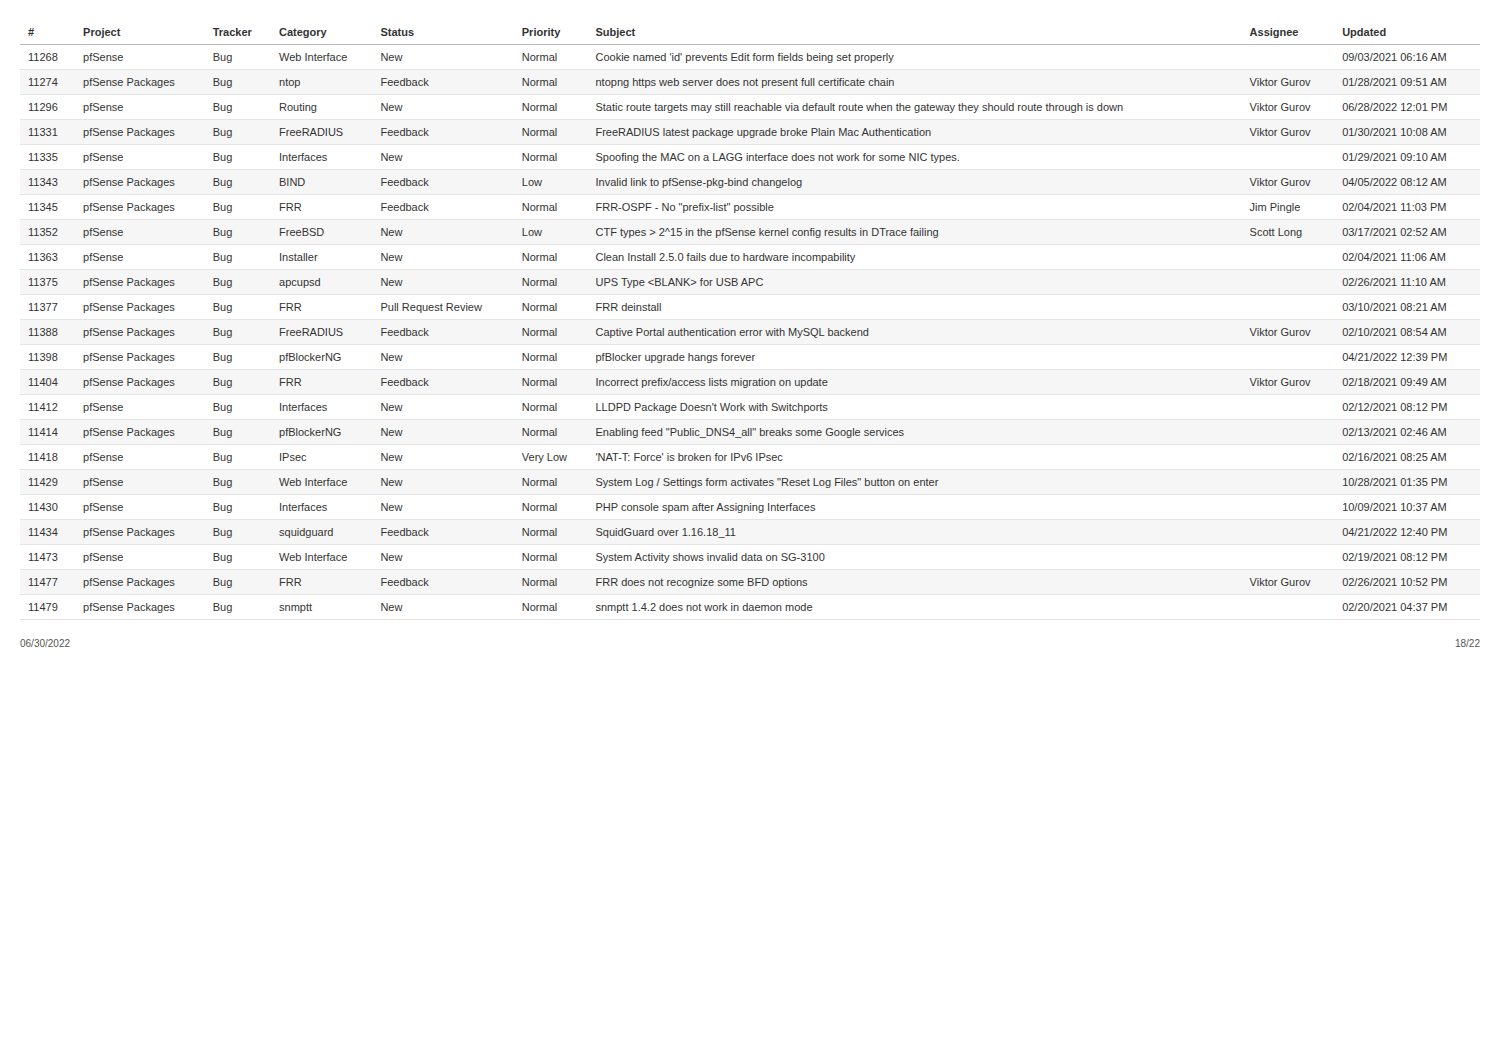| # | Project | Tracker | Category | Status | Priority | Subject | Assignee | Updated |
| --- | --- | --- | --- | --- | --- | --- | --- | --- |
| 11268 | pfSense | Bug | Web Interface | New | Normal | Cookie named 'id' prevents Edit form fields being set properly | | 09/03/2021 06:16 AM |
| 11274 | pfSense Packages | Bug | ntop | Feedback | Normal | ntopng https web server does not present full certificate chain | Viktor Gurov | 01/28/2021 09:51 AM |
| 11296 | pfSense | Bug | Routing | New | Normal | Static route targets may still reachable via default route when the gateway they should route through is down | Viktor Gurov | 06/28/2022 12:01 PM |
| 11331 | pfSense Packages | Bug | FreeRADIUS | Feedback | Normal | FreeRADIUS latest package upgrade broke Plain Mac Authentication | Viktor Gurov | 01/30/2021 10:08 AM |
| 11335 | pfSense | Bug | Interfaces | New | Normal | Spoofing the MAC on a LAGG interface does not work for some NIC types. | | 01/29/2021 09:10 AM |
| 11343 | pfSense Packages | Bug | BIND | Feedback | Low | Invalid link to pfSense-pkg-bind changelog | Viktor Gurov | 04/05/2022 08:12 AM |
| 11345 | pfSense Packages | Bug | FRR | Feedback | Normal | FRR-OSPF - No "prefix-list" possible | Jim Pingle | 02/04/2021 11:03 PM |
| 11352 | pfSense | Bug | FreeBSD | New | Low | CTF types > 2^15 in the pfSense kernel config results in DTrace failing | Scott Long | 03/17/2021 02:52 AM |
| 11363 | pfSense | Bug | Installer | New | Normal | Clean Install 2.5.0 fails due to hardware incompability | | 02/04/2021 11:06 AM |
| 11375 | pfSense Packages | Bug | apcupsd | New | Normal | UPS Type <BLANK> for USB APC | | 02/26/2021 11:10 AM |
| 11377 | pfSense Packages | Bug | FRR | Pull Request Review | Normal | FRR deinstall | | 03/10/2021 08:21 AM |
| 11388 | pfSense Packages | Bug | FreeRADIUS | Feedback | Normal | Captive Portal authentication error with MySQL backend | Viktor Gurov | 02/10/2021 08:54 AM |
| 11398 | pfSense Packages | Bug | pfBlockerNG | New | Normal | pfBlocker upgrade hangs forever | | 04/21/2022 12:39 PM |
| 11404 | pfSense Packages | Bug | FRR | Feedback | Normal | Incorrect prefix/access lists migration on update | Viktor Gurov | 02/18/2021 09:49 AM |
| 11412 | pfSense | Bug | Interfaces | New | Normal | LLDPD Package Doesn't Work with Switchports | | 02/12/2021 08:12 PM |
| 11414 | pfSense Packages | Bug | pfBlockerNG | New | Normal | Enabling feed "Public_DNS4_all" breaks some Google services | | 02/13/2021 02:46 AM |
| 11418 | pfSense | Bug | IPsec | New | Very Low | 'NAT-T: Force' is broken for IPv6 IPsec | | 02/16/2021 08:25 AM |
| 11429 | pfSense | Bug | Web Interface | New | Normal | System Log / Settings form activates "Reset Log Files" button on enter | | 10/28/2021 01:35 PM |
| 11430 | pfSense | Bug | Interfaces | New | Normal | PHP console spam after Assigning Interfaces | | 10/09/2021 10:37 AM |
| 11434 | pfSense Packages | Bug | squidguard | Feedback | Normal | SquidGuard over 1.16.18_11 | | 04/21/2022 12:40 PM |
| 11473 | pfSense | Bug | Web Interface | New | Normal | System Activity shows invalid data on SG-3100 | | 02/19/2021 08:12 PM |
| 11477 | pfSense Packages | Bug | FRR | Feedback | Normal | FRR does not recognize some BFD options | Viktor Gurov | 02/26/2021 10:52 PM |
| 11479 | pfSense Packages | Bug | snmptt | New | Normal | snmptt 1.4.2 does not work in daemon mode | | 02/20/2021 04:37 PM |
06/30/2022 18/22